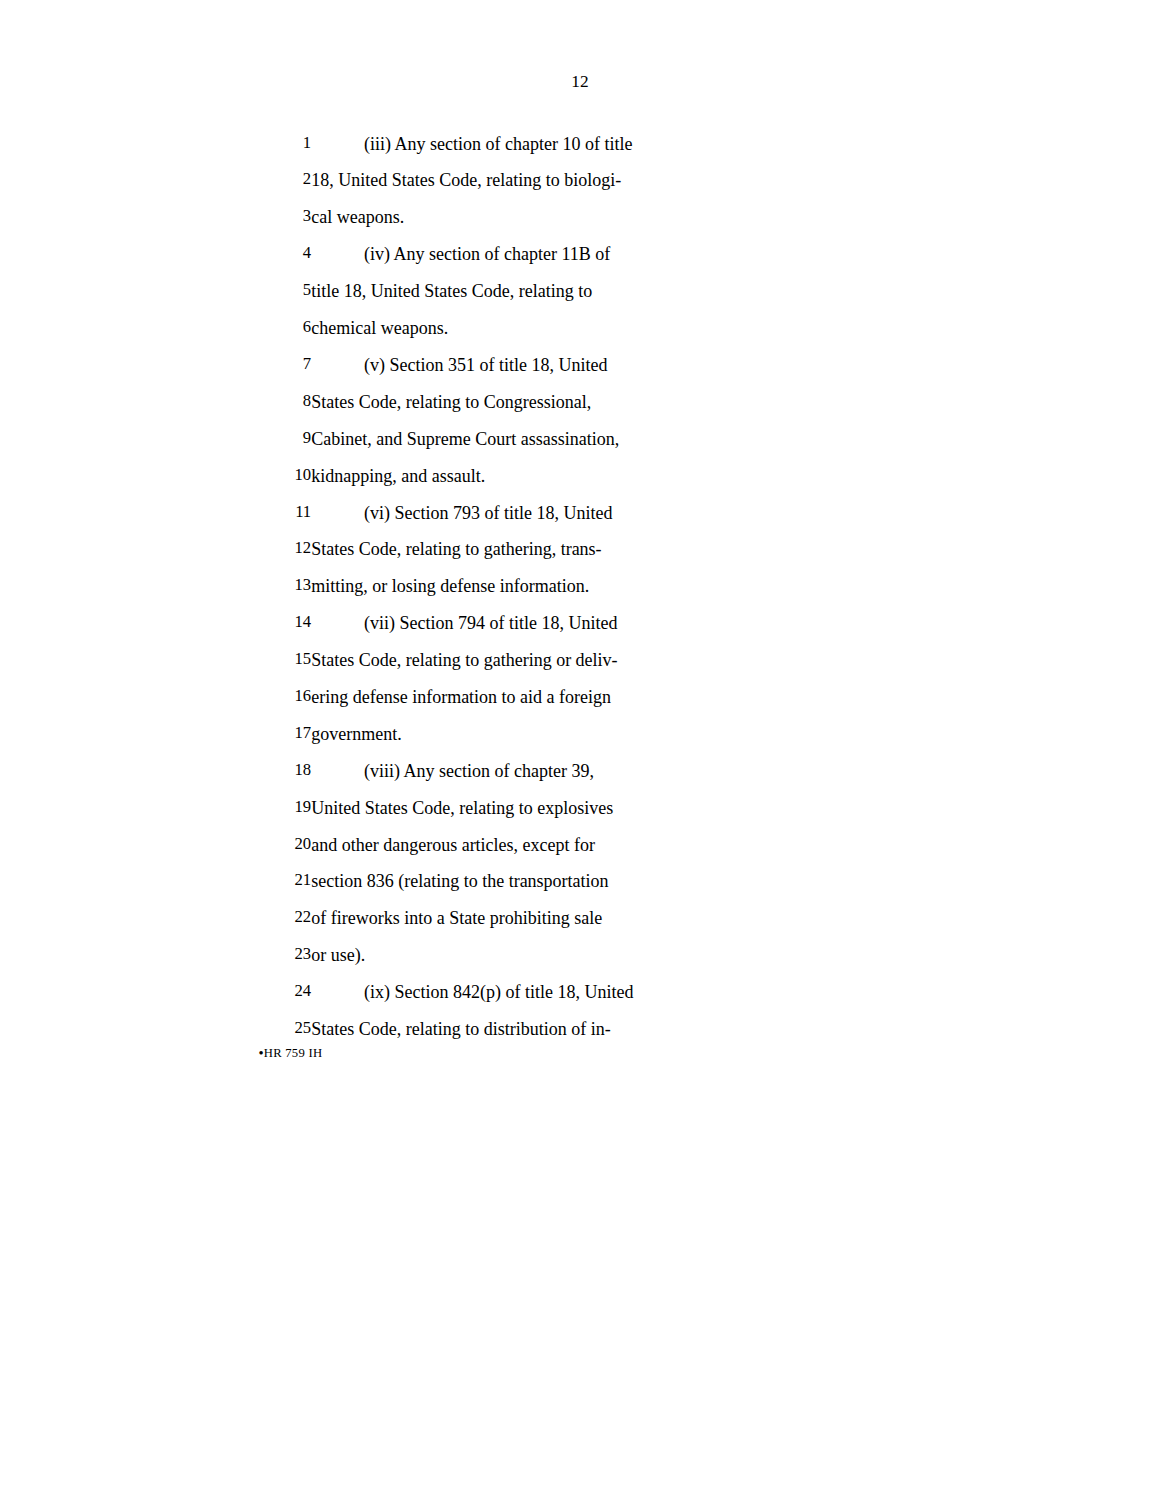12
| 1 | (iii) Any section of chapter 10 of title |
| 2 | 18, United States Code, relating to biologi- |
| 3 | cal weapons. |
| 4 | (iv) Any section of chapter 11B of |
| 5 | title 18, United States Code, relating to |
| 6 | chemical weapons. |
| 7 | (v) Section 351 of title 18, United |
| 8 | States Code, relating to Congressional, |
| 9 | Cabinet, and Supreme Court assassination, |
| 10 | kidnapping, and assault. |
| 11 | (vi) Section 793 of title 18, United |
| 12 | States Code, relating to gathering, trans- |
| 13 | mitting, or losing defense information. |
| 14 | (vii) Section 794 of title 18, United |
| 15 | States Code, relating to gathering or deliv- |
| 16 | ering defense information to aid a foreign |
| 17 | government. |
| 18 | (viii) Any section of chapter 39, |
| 19 | United States Code, relating to explosives |
| 20 | and other dangerous articles, except for |
| 21 | section 836 (relating to the transportation |
| 22 | of fireworks into a State prohibiting sale |
| 23 | or use). |
| 24 | (ix) Section 842(p) of title 18, United |
| 25 | States Code, relating to distribution of in- |
•HR 759 IH